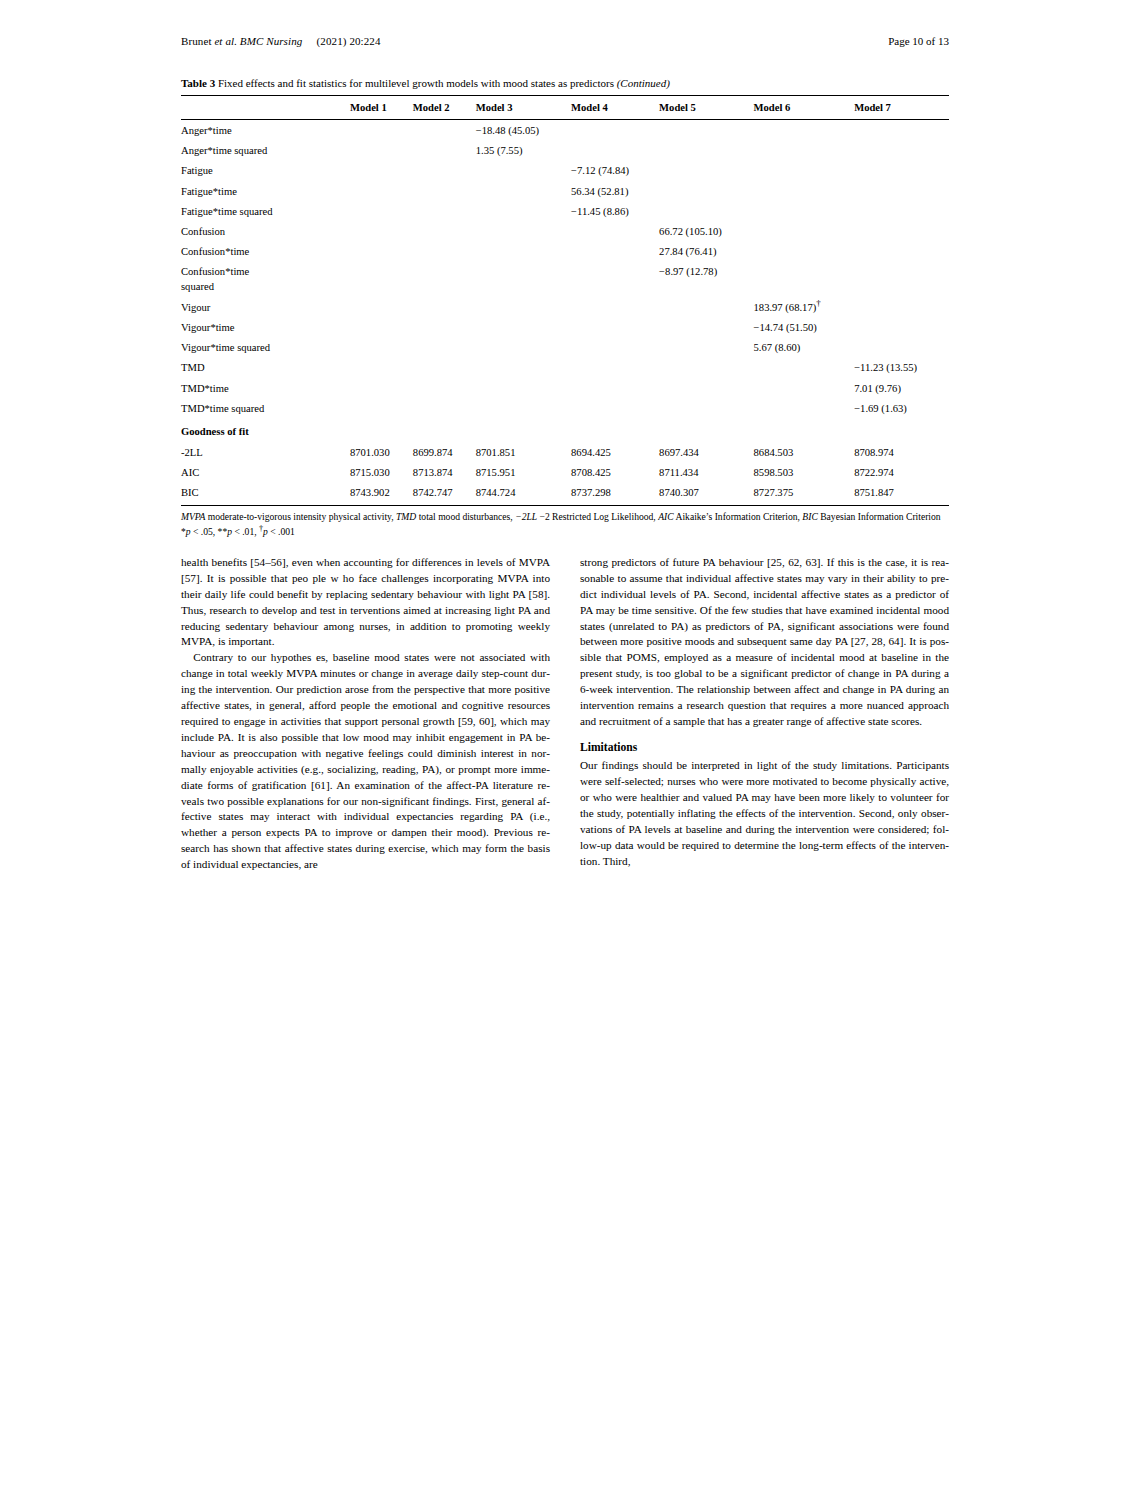Brunet et al. BMC Nursing (2021) 20:224
Page 10 of 13
Table 3 Fixed effects and fit statistics for multilevel growth models with mood states as predictors (Continued)
| | Model 1 | Model 2 | Model 3 | Model 4 | Model 5 | Model 6 | Model 7 |
| --- | --- | --- | --- | --- | --- | --- | --- |
| Anger*time | | | −18.48 (45.05) | | | | |
| Anger*time squared | | | 1.35 (7.55) | | | | |
| Fatigue | | | | −7.12 (74.84) | | | |
| Fatigue*time | | | | 56.34 (52.81) | | | |
| Fatigue*time squared | | | | −11.45 (8.86) | | | |
| Confusion | | | | | 66.72 (105.10) | | |
| Confusion*time | | | | | 27.84 (76.41) | | |
| Confusion*time squared | | | | | −8.97 (12.78) | | |
| Vigour | | | | | | 183.97 (68.17) † | |
| Vigour*time | | | | | | −14.74 (51.50) | |
| Vigour*time squared | | | | | | 5.67 (8.60) | |
| TMD | | | | | | | −11.23 (13.55) |
| TMD*time | | | | | | | 7.01 (9.76) |
| TMD*time squared | | | | | | | −1.69 (1.63) |
| Goodness of fit | | | | | | | |
| -2LL | 8701.030 | 8699.874 | 8701.851 | 8694.425 | 8697.434 | 8684.503 | 8708.974 |
| AIC | 8715.030 | 8713.874 | 8715.951 | 8708.425 | 8711.434 | 8598.503 | 8722.974 |
| BIC | 8743.902 | 8742.747 | 8744.724 | 8737.298 | 8740.307 | 8727.375 | 8751.847 |
MVPA moderate-to-vigorous intensity physical activity, TMD total mood disturbances, −2LL −2 Restricted Log Likelihood, AIC Aikaike’s Information Criterion, BIC Bayesian Information Criterion
*p < .05, **p < .01, †p < .001
health benefits [54–56], even when accounting for differences in levels of MVPA [57]. It is possible that peo ple w ho face challenges incorporating MVPA into their daily life could benefit by replacing sedentary behaviour with light PA [58]. Thus, research to develop and test in terventions aimed at increasing light PA and reducing sedentary behaviour among nurses, in addition to promoting weekly MVPA, is important.
Contrary to our hypothes es, baseline mood states were not associated with change in total weekly MVPA minutes or change in average daily step-count during the intervention. Our prediction arose from the perspective that more positive affective states, in general, afford people the emotional and cognitive resources required to engage in activities that support personal growth [59, 60], which may include PA. It is also possible that low mood may inhibit engagement in PA behaviour as preoccupation with negative feelings could diminish interest in normally enjoyable activities (e.g., socializing, reading, PA), or prompt more immediate forms of gratification [61]. An examination of the affect-PA literature reveals two possible explanations for our non-significant findings. First, general affective states may interact with individual expectancies regarding PA (i.e., whether a person expects PA to improve or dampen their mood). Previous research has shown that affective states during exercise, which may form the basis of individual expectancies, are
strong predictors of future PA behaviour [25, 62, 63]. If this is the case, it is reasonable to assume that individual affective states may vary in their ability to predict individual levels of PA. Second, incidental affective states as a predictor of PA may be time sensitive. Of the few studies that have examined incidental mood states (unrelated to PA) as predictors of PA, significant associations were found between more positive moods and subsequent same day PA [27, 28, 64]. It is possible that POMS, employed as a measure of incidental mood at baseline in the present study, is too global to be a significant predictor of change in PA during a 6-week intervention. The relationship between affect and change in PA during an intervention remains a research question that requires a more nuanced approach and recruitment of a sample that has a greater range of affective state scores.
Limitations
Our findings should be interpreted in light of the study limitations. Participants were self-selected; nurses who were more motivated to become physically active, or who were healthier and valued PA may have been more likely to volunteer for the study, potentially inflating the effects of the intervention. Second, only observations of PA levels at baseline and during the intervention were considered; follow-up data would be required to determine the long-term effects of the intervention. Third,